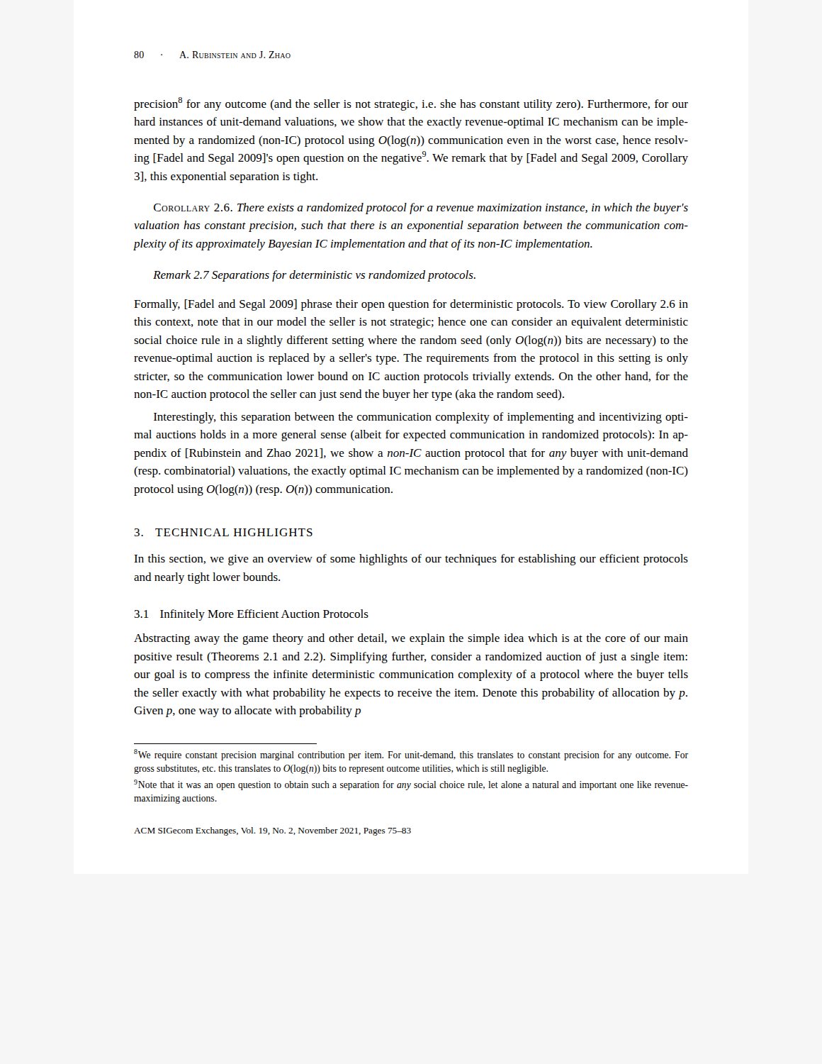80·A. Rubinstein and J. Zhao
precision8 for any outcome (and the seller is not strategic, i.e. she has constant utility zero). Furthermore, for our hard instances of unit-demand valuations, we show that the exactly revenue-optimal IC mechanism can be implemented by a randomized (non-IC) protocol using O(log(n)) communication even in the worst case, hence resolving [Fadel and Segal 2009]'s open question on the negative9. We remark that by [Fadel and Segal 2009, Corollary 3], this exponential separation is tight.
Corollary 2.6. There exists a randomized protocol for a revenue maximization instance, in which the buyer's valuation has constant precision, such that there is an exponential separation between the communication complexity of its approximately Bayesian IC implementation and that of its non-IC implementation.
Remark 2.7 Separations for deterministic vs randomized protocols.
Formally, [Fadel and Segal 2009] phrase their open question for deterministic protocols. To view Corollary 2.6 in this context, note that in our model the seller is not strategic; hence one can consider an equivalent deterministic social choice rule in a slightly different setting where the random seed (only O(log(n)) bits are necessary) to the revenue-optimal auction is replaced by a seller's type. The requirements from the protocol in this setting is only stricter, so the communication lower bound on IC auction protocols trivially extends. On the other hand, for the non-IC auction protocol the seller can just send the buyer her type (aka the random seed).
Interestingly, this separation between the communication complexity of implementing and incentivizing optimal auctions holds in a more general sense (albeit for expected communication in randomized protocols): In appendix of [Rubinstein and Zhao 2021], we show a non-IC auction protocol that for any buyer with unit-demand (resp. combinatorial) valuations, the exactly optimal IC mechanism can be implemented by a randomized (non-IC) protocol using O(log(n)) (resp. O(n)) communication.
3. TECHNICAL HIGHLIGHTS
In this section, we give an overview of some highlights of our techniques for establishing our efficient protocols and nearly tight lower bounds.
3.1 Infinitely More Efficient Auction Protocols
Abstracting away the game theory and other detail, we explain the simple idea which is at the core of our main positive result (Theorems 2.1 and 2.2). Simplifying further, consider a randomized auction of just a single item: our goal is to compress the infinite deterministic communication complexity of a protocol where the buyer tells the seller exactly with what probability he expects to receive the item. Denote this probability of allocation by p. Given p, one way to allocate with probability p
8We require constant precision marginal contribution per item. For unit-demand, this translates to constant precision for any outcome. For gross substitutes, etc. this translates to O(log(n)) bits to represent outcome utilities, which is still negligible.
9Note that it was an open question to obtain such a separation for any social choice rule, let alone a natural and important one like revenue-maximizing auctions.
ACM SIGecom Exchanges, Vol. 19, No. 2, November 2021, Pages 75–83